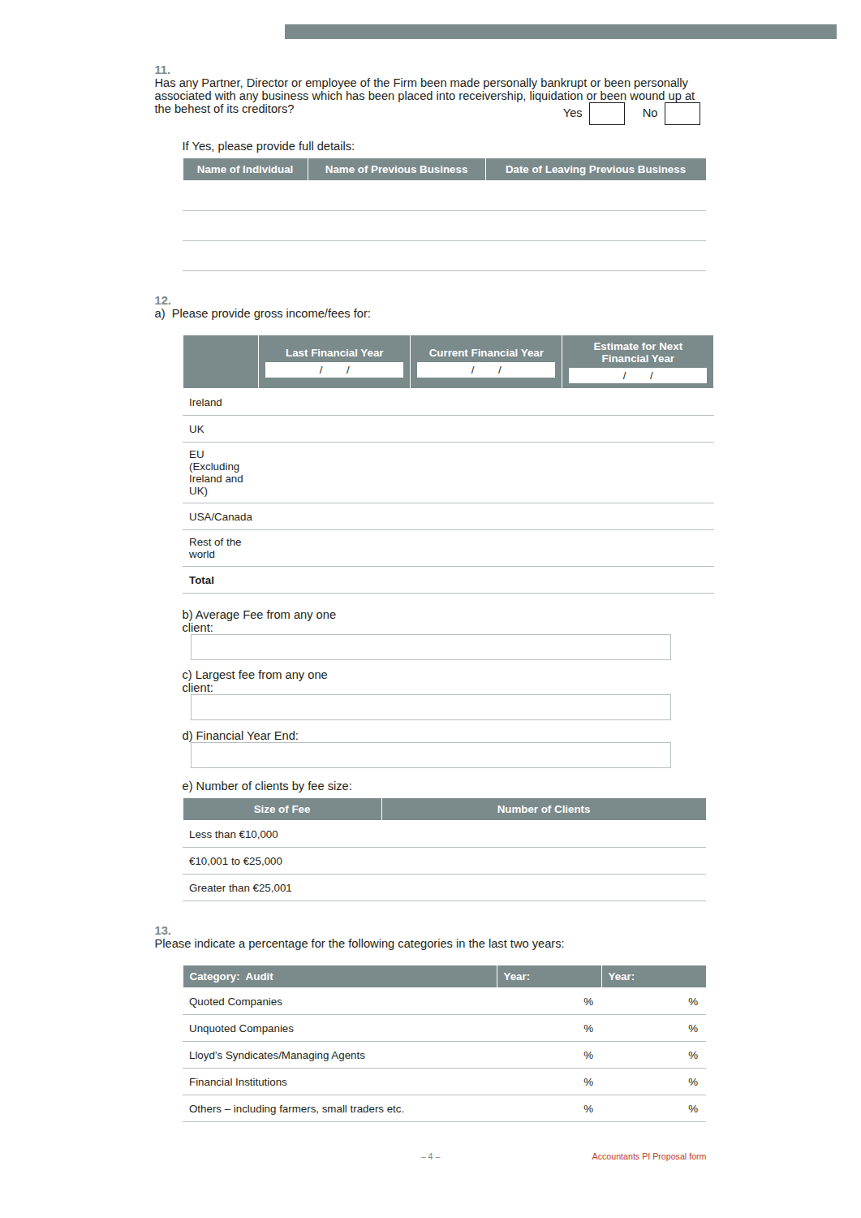11. Has any Partner, Director or employee of the Firm been made personally bankrupt or been personally associated with any business which has been placed into receivership, liquidation or been wound up at the behest of its creditors? Yes No
If Yes, please provide full details:
| Name of Individual | Name of Previous Business | Date of Leaving Previous Business |
| --- | --- | --- |
12. a) Please provide gross income/fees for:
| | Last Financial Year / / | Current Financial Year / / | Estimate for Next Financial Year / / |
| --- | --- | --- | --- |
| Ireland | | | |
| UK | | | |
| EU (Excluding Ireland and UK) | | | |
| USA/Canada | | | |
| Rest of the world | | | |
| Total | | | |
b) Average Fee from any one client:
c) Largest fee from any one client:
d) Financial Year End:
e) Number of clients by fee size:
| Size of Fee | Number of Clients |
| --- | --- |
| Less than €10,000 | |
| €10,001 to €25,000 | |
| Greater than €25,001 | |
13. Please indicate a percentage for the following categories in the last two years:
| Category: Audit | Year: | Year: |
| --- | --- | --- |
| Quoted Companies | % | % |
| Unquoted Companies | % | % |
| Lloyd’s Syndicates/Managing Agents | % | % |
| Financial Institutions | % | % |
| Others – including farmers, small traders etc. | % | % |
– 4 – Accountants PI Proposal form